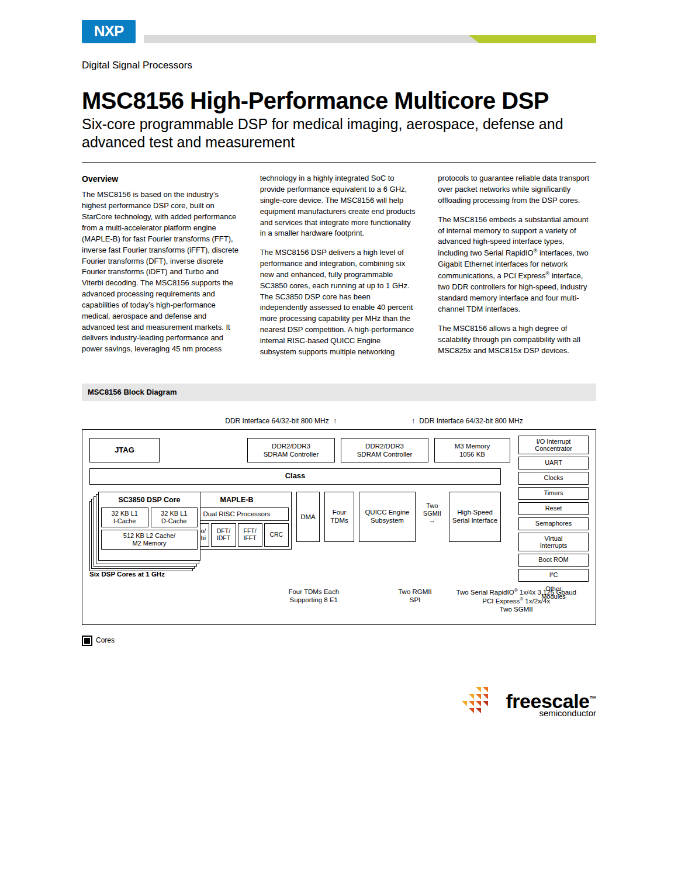NXP
Digital Signal Processors
MSC8156 High-Performance Multicore DSP
Six-core programmable DSP for medical imaging, aerospace, defense and advanced test and measurement
Overview
The MSC8156 is based on the industry’s highest performance DSP core, built on StarCore technology, with added performance from a multi-accelerator platform engine (MAPLE-B) for fast Fourier transforms (FFT), inverse fast Fourier transforms (iFFT), discrete Fourier transforms (DFT), inverse discrete Fourier transforms (iDFT) and Turbo and Viterbi decoding. The MSC8156 supports the advanced processing requirements and capabilities of today’s high-performance medical, aerospace and defense and advanced test and measurement markets. It delivers industry-leading performance and power savings, leveraging 45 nm process
technology in a highly integrated SoC to provide performance equivalent to a 6 GHz, single-core device. The MSC8156 will help equipment manufacturers create end products and services that integrate more functionality in a smaller hardware footprint.
The MSC8156 DSP delivers a high level of performance and integration, combining six new and enhanced, fully programmable SC3850 cores, each running at up to 1 GHz. The SC3850 DSP core has been independently assessed to enable 40 percent more processing capability per MHz than the nearest DSP competition. A high-performance internal RISC-based QUICC Engine subsystem supports multiple networking
protocols to guarantee reliable data transport over packet networks while significantly offloading processing from the DSP cores.
The MSC8156 embeds a substantial amount of internal memory to support a variety of advanced high-speed interface types, including two Serial RapidIO® interfaces, two Gigabit Ethernet interfaces for network communications, a PCI Express® interface, two DDR controllers for high-speed, industry standard memory interface and four multi-channel TDM interfaces.
The MSC8156 allows a high degree of scalability through pin compatibility with all MSC825x and MSC815x DSP devices.
MSC8156 Block Diagram
DDR Interface 64/32-bit 800 MHz ↑ ↑ DDR Interface 64/32-bit 800 MHz
I/O Interrupt
Concentrator
UART
Clocks
Timers
Reset
Semaphores
Virtual
Interrupts
Boot ROM
I²C
Other
Modules
JTAG
DDR2/DDR3
SDRAM Controller
DDR2/DDR3
SDRAM Controller
M3 Memory
1056 KB
Class
SC3850 DSP Core
32 KB L1
I-Cache
32 KB L1
D-Cache
512 KB L2 Cache/
M2 Memory
Six DSP Cores at 1 GHz
MAPLE-B
Dual RISC Processors
Turbo/
Viterbi
DFT/
IDFT
FFT/
IFFT
CRC
DMA
Four
TDMs
QUICC Engine
Subsystem
Two
SGMII
↔
High-Speed
Serial Interface
Four TDMs Each
Supporting 8 E1
Two RGMII
SPI
Two Serial RapidIO® 1x/4x 3.125 Gbaud
PCI Express® 1x/2x/4x
Two SGMII
Cores
freescale™
semiconductor